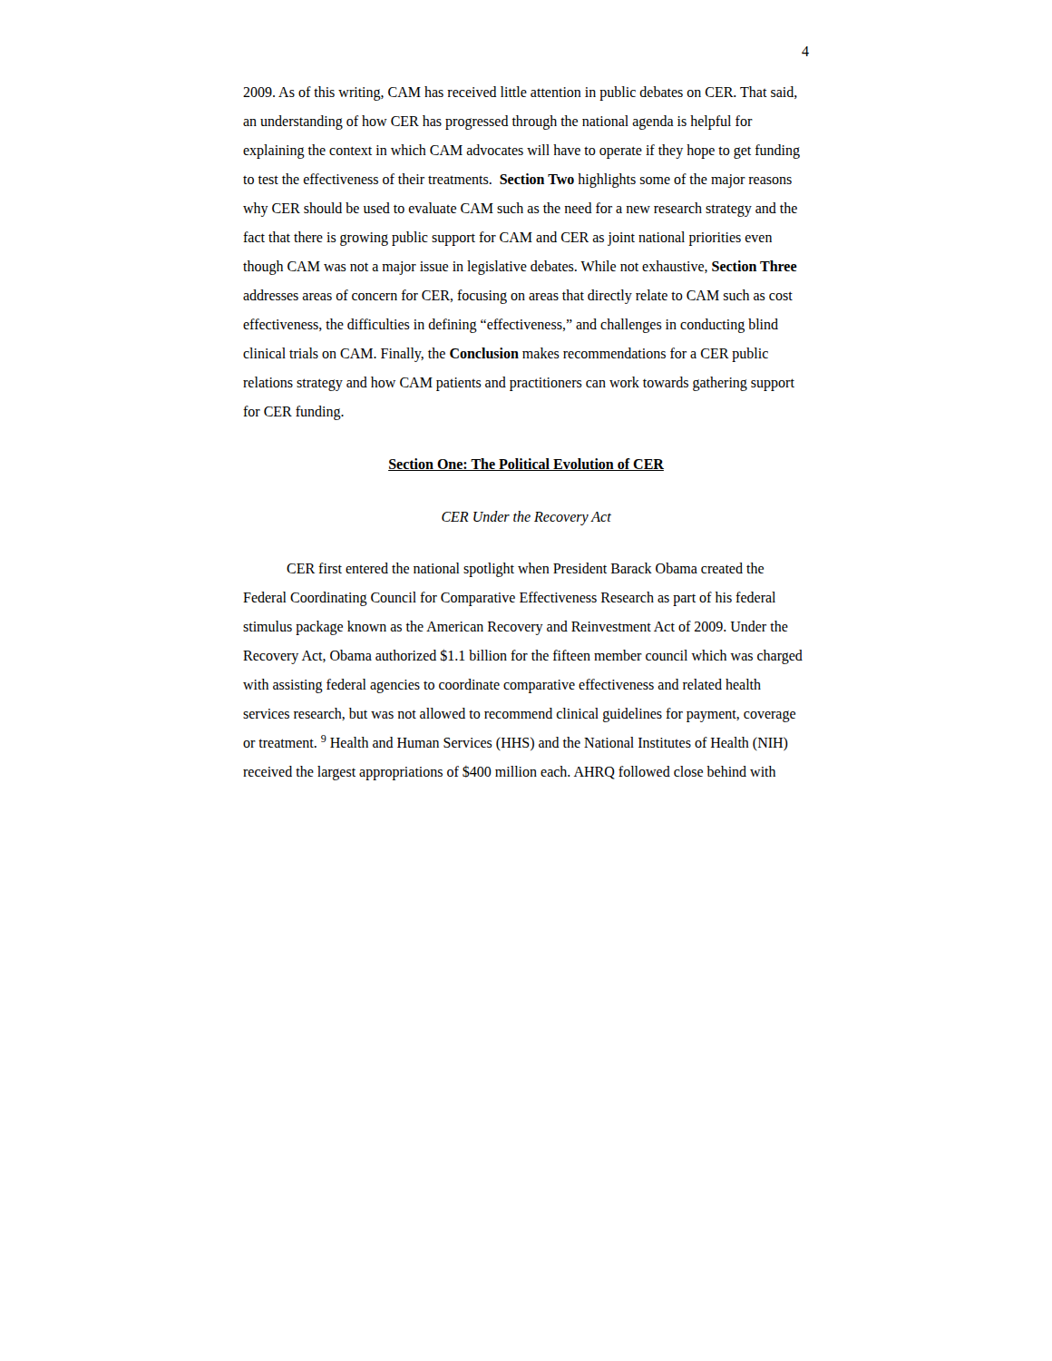4
2009. As of this writing, CAM has received little attention in public debates on CER. That said, an understanding of how CER has progressed through the national agenda is helpful for explaining the context in which CAM advocates will have to operate if they hope to get funding to test the effectiveness of their treatments. Section Two highlights some of the major reasons why CER should be used to evaluate CAM such as the need for a new research strategy and the fact that there is growing public support for CAM and CER as joint national priorities even though CAM was not a major issue in legislative debates. While not exhaustive, Section Three addresses areas of concern for CER, focusing on areas that directly relate to CAM such as cost effectiveness, the difficulties in defining “effectiveness,” and challenges in conducting blind clinical trials on CAM. Finally, the Conclusion makes recommendations for a CER public relations strategy and how CAM patients and practitioners can work towards gathering support for CER funding.
Section One: The Political Evolution of CER
CER Under the Recovery Act
CER first entered the national spotlight when President Barack Obama created the Federal Coordinating Council for Comparative Effectiveness Research as part of his federal stimulus package known as the American Recovery and Reinvestment Act of 2009. Under the Recovery Act, Obama authorized $1.1 billion for the fifteen member council which was charged with assisting federal agencies to coordinate comparative effectiveness and related health services research, but was not allowed to recommend clinical guidelines for payment, coverage or treatment. 9 Health and Human Services (HHS) and the National Institutes of Health (NIH) received the largest appropriations of $400 million each. AHRQ followed close behind with